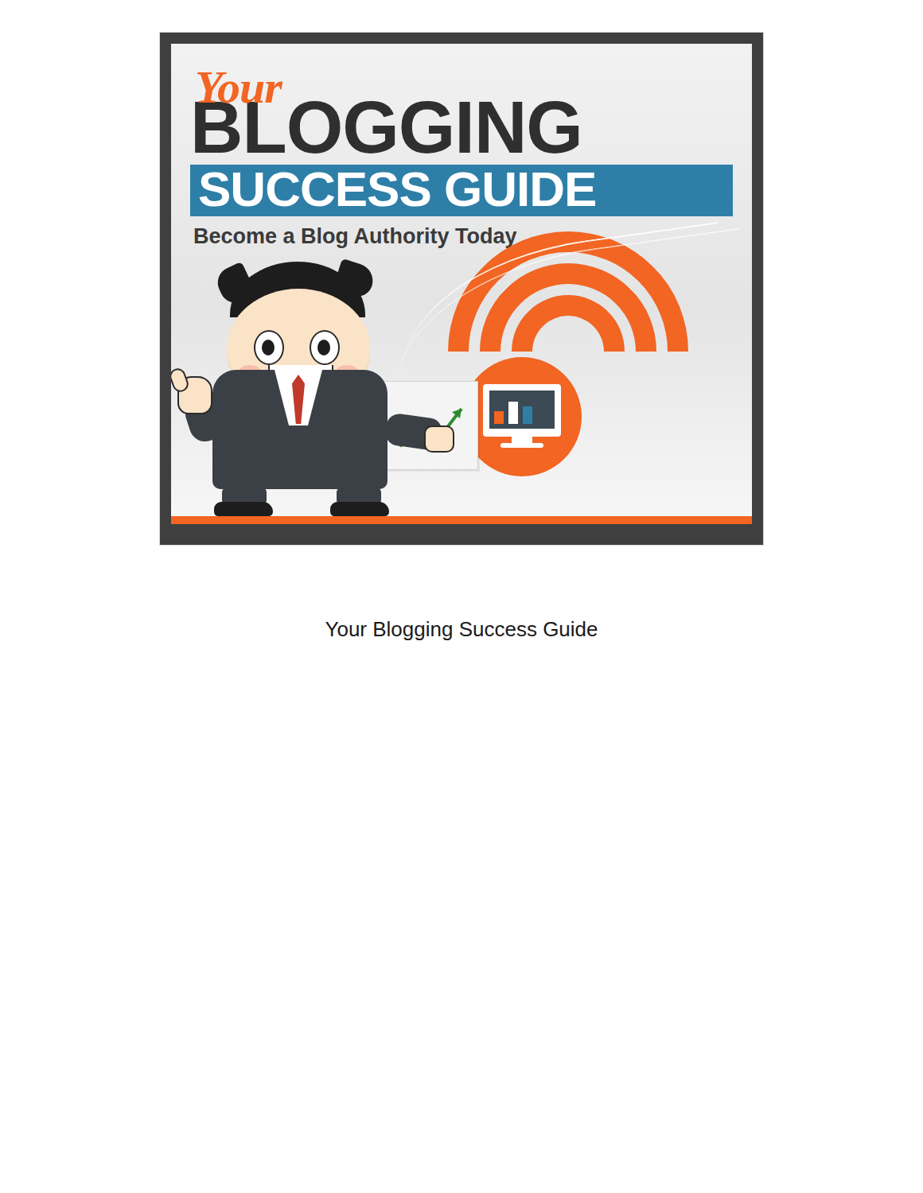Your Blogging Success Guide
Become a Blog Authority Today
Your Blogging Success Guide